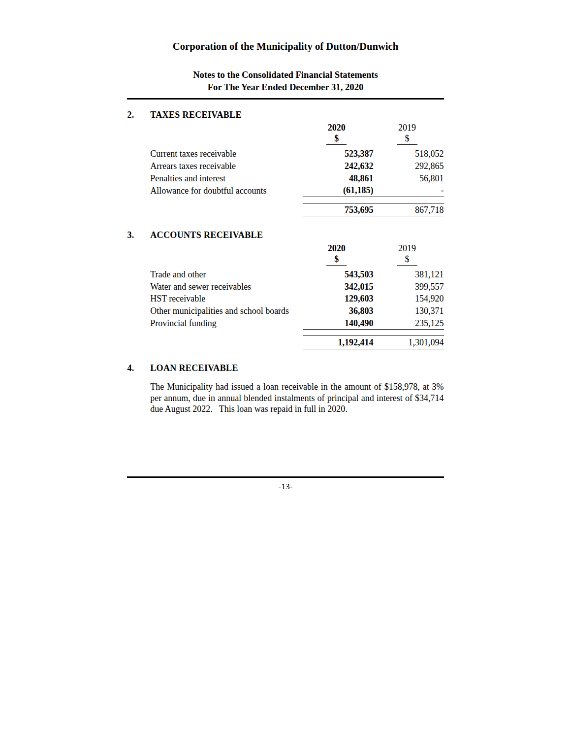Corporation of the Municipality of Dutton/Dunwich
Notes to the Consolidated Financial Statements
For The Year Ended December 31, 2020
2. TAXES RECEIVABLE
| | 2020 | 2019 |
| | $ | $ |
| Current taxes receivable | 523,387 | 518,052 |
| Arrears taxes receivable | 242,632 | 292,865 |
| Penalties and interest | 48,861 | 56,801 |
| Allowance for doubtful accounts | (61,185) | - |
| | 753,695 | 867,718 |
3. ACCOUNTS RECEIVABLE
| | 2020 | 2019 |
| | $ | $ |
| Trade and other | 543,503 | 381,121 |
| Water and sewer receivables | 342,015 | 399,557 |
| HST receivable | 129,603 | 154,920 |
| Other municipalities and school boards | 36,803 | 130,371 |
| Provincial funding | 140,490 | 235,125 |
| | 1,192,414 | 1,301,094 |
4. LOAN RECEIVABLE
The Municipality had issued a loan receivable in the amount of $158,978, at 3% per annum, due in annual blended instalments of principal and interest of $34,714 due August 2022. This loan was repaid in full in 2020.
-13-